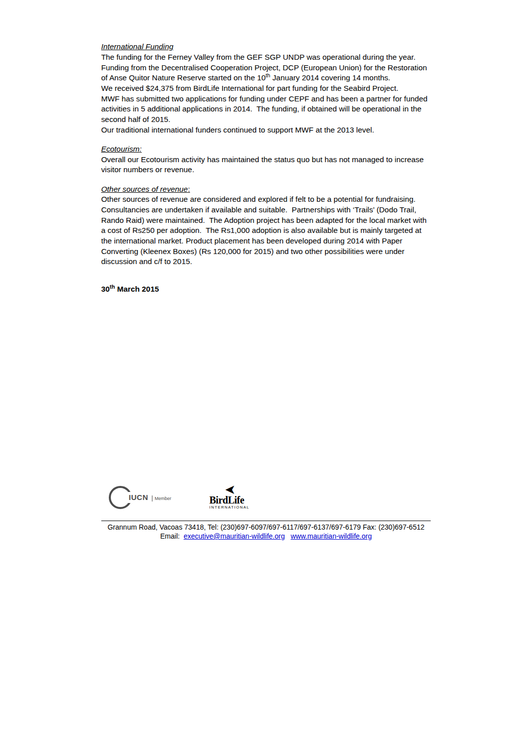International Funding
The funding for the Ferney Valley from the GEF SGP UNDP was operational during the year.
Funding from the Decentralised Cooperation Project, DCP (European Union) for the Restoration of Anse Quitor Nature Reserve started on the 10th January 2014 covering 14 months.
We received $24,375 from BirdLife International for part funding for the Seabird Project.
MWF has submitted two applications for funding under CEPF and has been a partner for funded activities in 5 additional applications in 2014. The funding, if obtained will be operational in the second half of 2015.
Our traditional international funders continued to support MWF at the 2013 level.
Ecotourism:
Overall our Ecotourism activity has maintained the status quo but has not managed to increase visitor numbers or revenue.
Other sources of revenue:
Other sources of revenue are considered and explored if felt to be a potential for fundraising.
Consultancies are undertaken if available and suitable. Partnerships with ‘Trails’ (Dodo Trail, Rando Raid) were maintained. The Adoption project has been adapted for the local market with a cost of Rs250 per adoption. The Rs1,000 adoption is also available but is mainly targeted at the international market. Product placement has been developed during 2014 with Paper Converting (Kleenex Boxes) (Rs 120,000 for 2015) and two other possibilities were under discussion and c/f to 2015.
30th March 2015
IUCN Member
➤
BirdLife
INTERNATIONAL
Grannum Road, Vacoas 73418, Tel: (230)697-6097/697-6117/697-6137/697-6179 Fax: (230)697-6512
Email: executive@mauritian-wildlife.org www.mauritian-wildlife.org